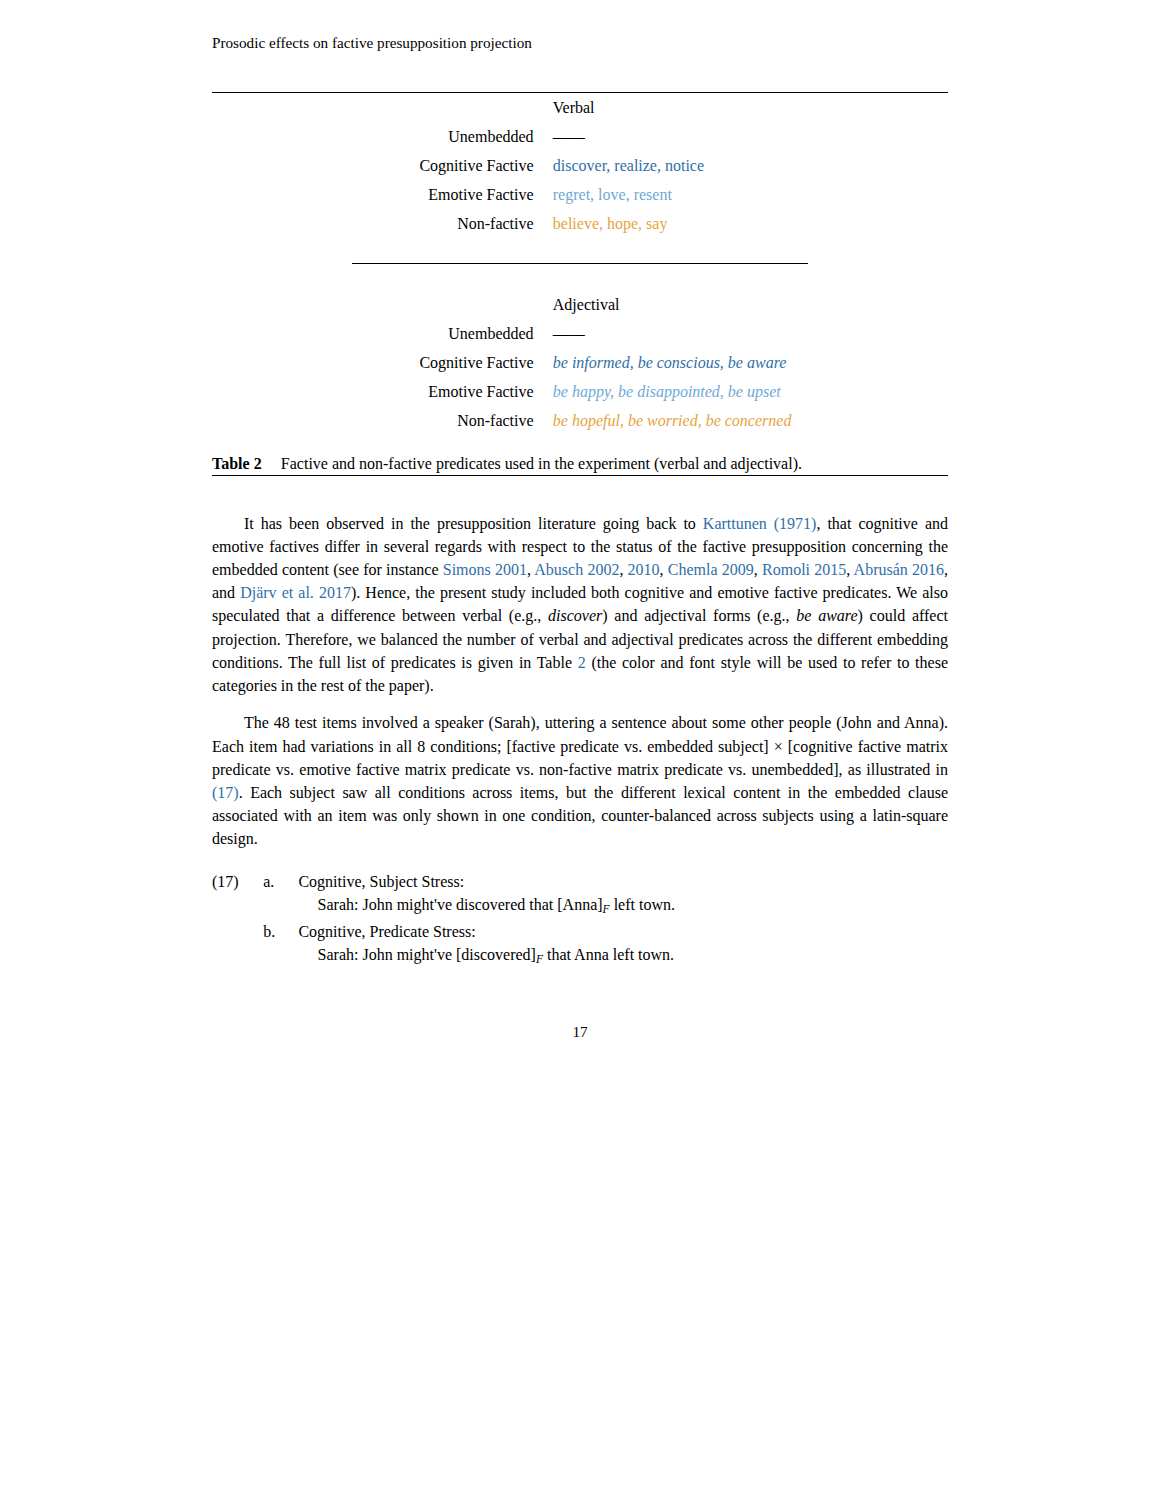Prosodic effects on factive presupposition projection
| | Verbal |
| Unembedded | —— |
| Cognitive Factive | discover, realize, notice |
| Emotive Factive | regret, love, resent |
| Non-factive | believe, hope, say |
| | Adjectival |
| Unembedded | —— |
| Cognitive Factive | be informed, be conscious, be aware |
| Emotive Factive | be happy, be disappointed, be upset |
| Non-factive | be hopeful, be worried, be concerned |
Table 2 Factive and non-factive predicates used in the experiment (verbal and adjectival).
It has been observed in the presupposition literature going back to Karttunen (1971), that cognitive and emotive factives differ in several regards with respect to the status of the factive presupposition concerning the embedded content (see for instance Simons 2001, Abusch 2002, 2010, Chemla 2009, Romoli 2015, Abrusán 2016, and Djärv et al. 2017). Hence, the present study included both cognitive and emotive factive predicates. We also speculated that a difference between verbal (e.g., discover) and adjectival forms (e.g., be aware) could affect projection. Therefore, we balanced the number of verbal and adjectival predicates across the different embedding conditions. The full list of predicates is given in Table 2 (the color and font style will be used to refer to these categories in the rest of the paper).
The 48 test items involved a speaker (Sarah), uttering a sentence about some other people (John and Anna). Each item had variations in all 8 conditions; [factive predicate vs. embedded subject] × [cognitive factive matrix predicate vs. emotive factive matrix predicate vs. non-factive matrix predicate vs. unembedded], as illustrated in (17). Each subject saw all conditions across items, but the different lexical content in the embedded clause associated with an item was only shown in one condition, counter-balanced across subjects using a latin-square design.
(17) a. Cognitive, Subject Stress:Sarah: John might've discovered that [Anna]F left town.
b. Cognitive, Predicate Stress:Sarah: John might've [discovered]F that Anna left town.
17